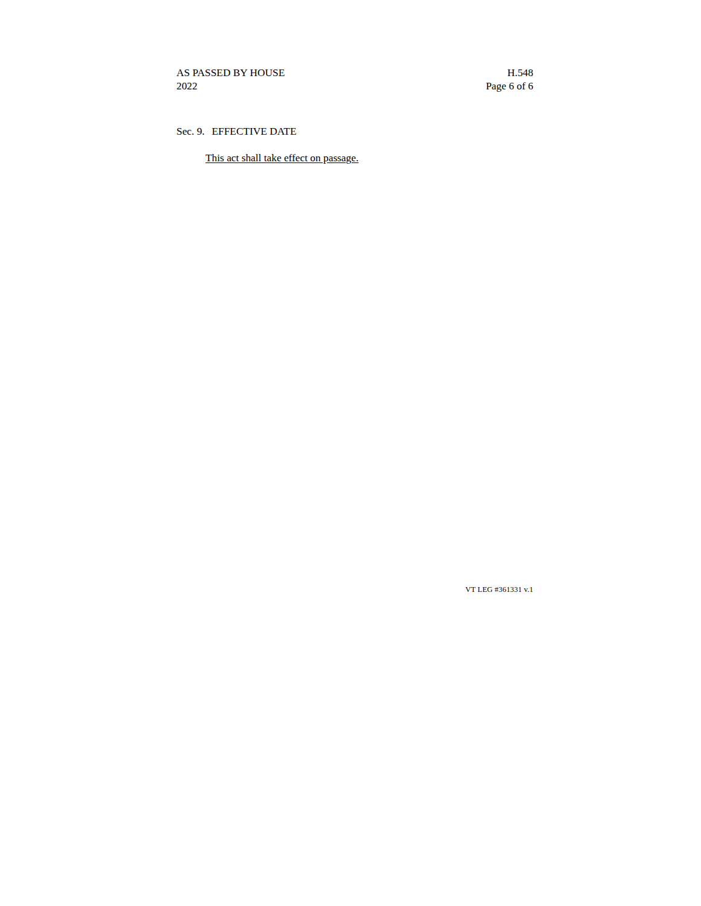AS PASSED BY HOUSE 2022
H.548 Page 6 of 6
Sec. 9. EFFECTIVE DATE
This act shall take effect on passage.
VT LEG #361331 v.1